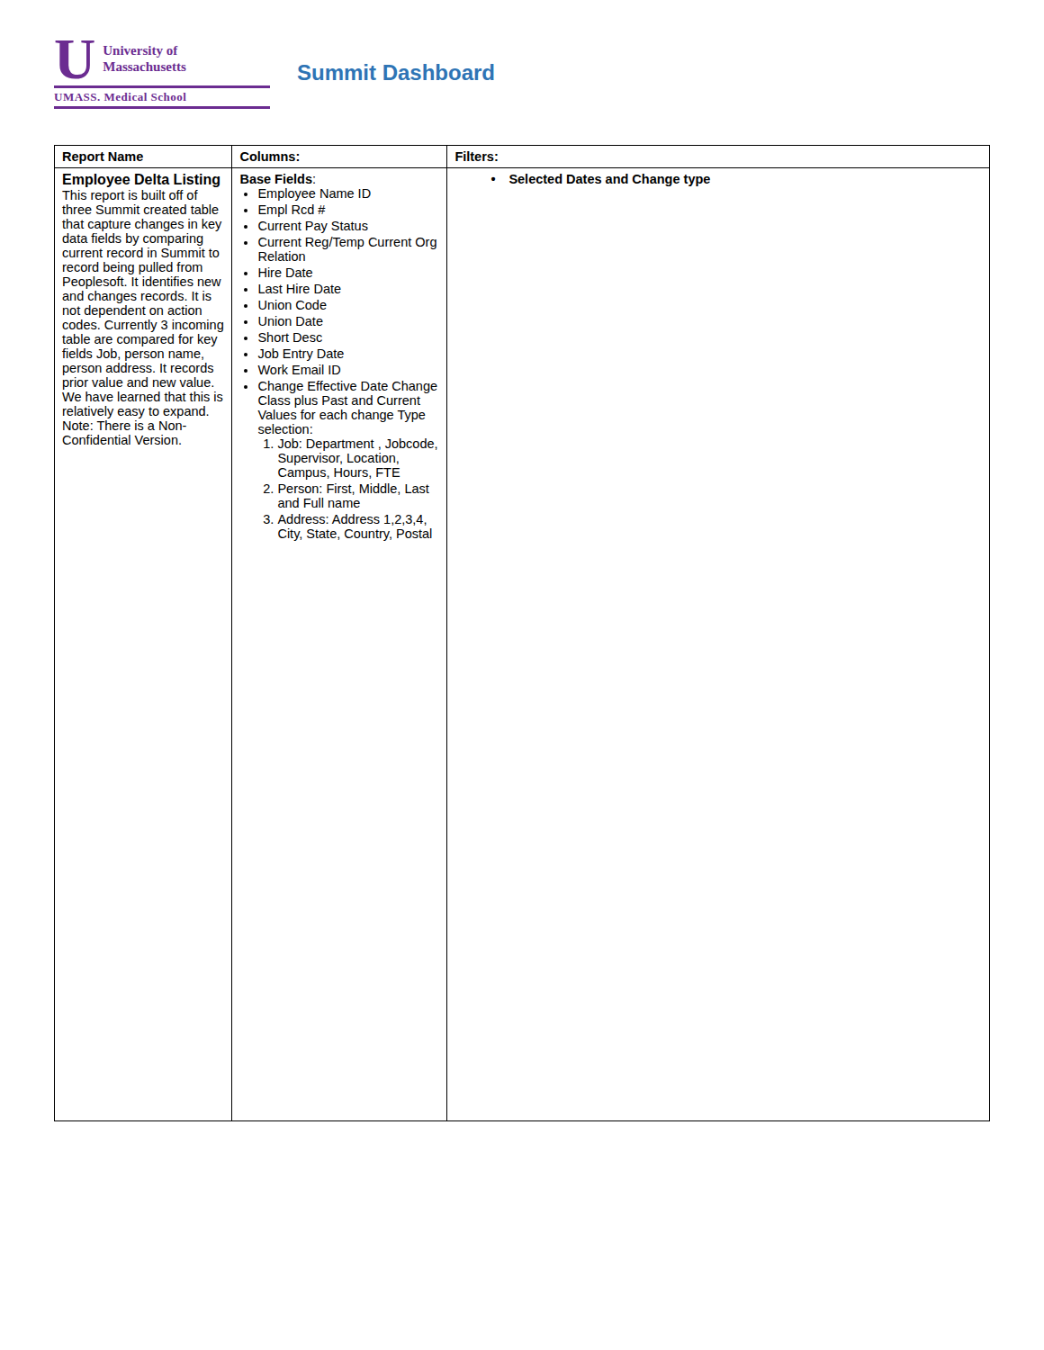U
University of
Massachusetts
UMASS. Medical School
Summit Dashboard
| Report Name | Columns: | Filters: |
| --- | --- | --- |
| Employee Delta Listing This report is built off of three Summit created table that capture changes in key data fields by comparing current record in Summit to record being pulled from Peoplesoft. It identifies new and changes records. It is not dependent on action codes. Currently 3 incoming table are compared for key fields Job, person name, person address. It records prior value and new value. We have learned that this is relatively easy to expand. Note: There is a Non-Confidential Version. | Base Fields : Employee Name ID Empl Rcd # Current Pay Status Current Reg/Temp Current Org Relation Hire Date Last Hire Date Union Code Union Date Short Desc Job Entry Date Work Email ID Change Effective Date Change Class plus Past and Current Values for each change Type selection: Job: Department , Jobcode, Supervisor, Location, Campus, Hours, FTE Person: First, Middle, Last and Full name Address: Address 1,2,3,4, City, State, Country, Postal | Selected Dates and Change type |